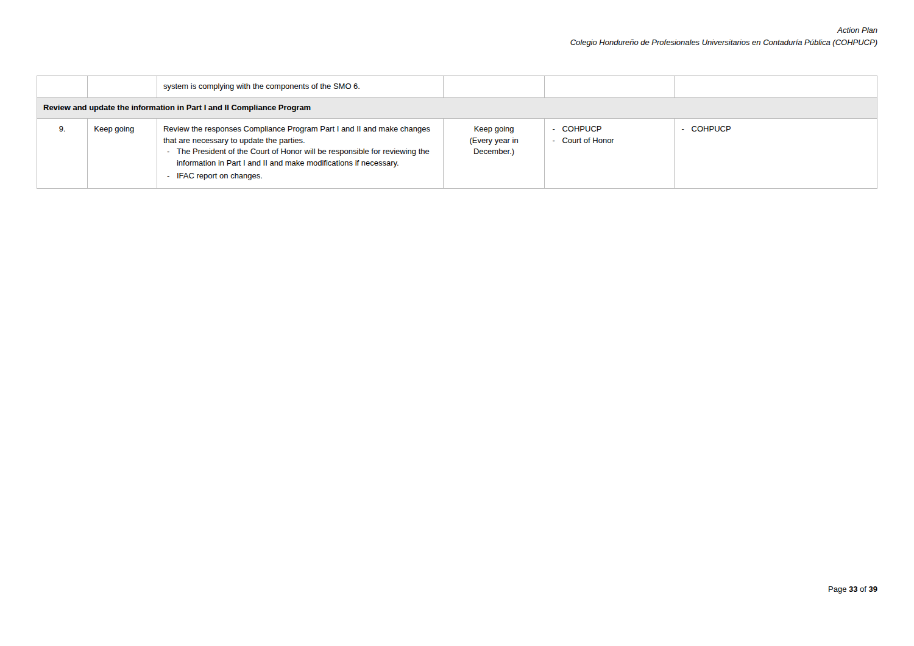Action Plan
Colegio Hondureño de Profesionales Universitarios en Contaduría Pública (COHPUCP)
| | | system is complying with the components of the SMO 6. | | | |
| Review and update the information in Part I and II Compliance Program |
| 9. | Keep going | Review the responses Compliance Program Part I and II and make changes that are necessary to update the parties. The President of the Court of Honor will be responsible for reviewing the information in Part I and II and make modifications if necessary. IFAC report on changes. | Keep going (Every year in December.) | COHPUCP Court of Honor | COHPUCP |
Page 33 of 39